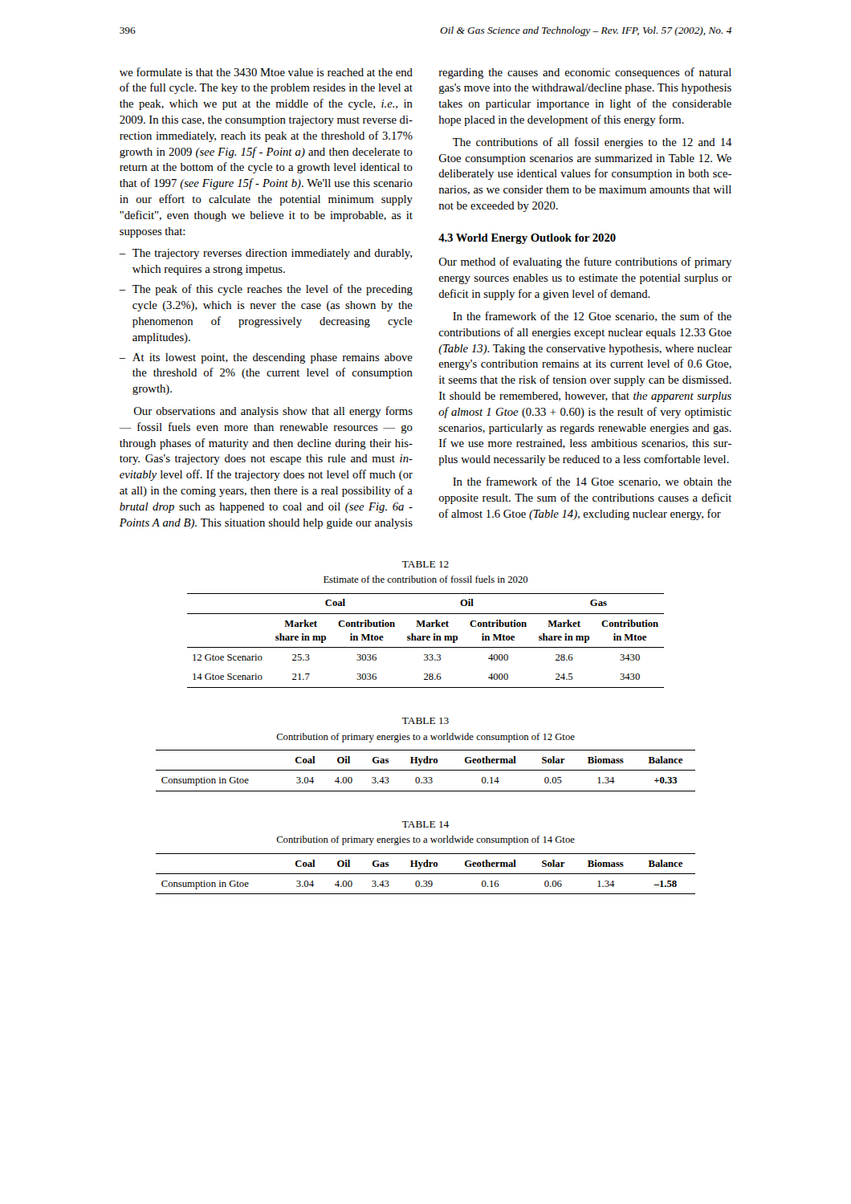396 Oil & Gas Science and Technology – Rev. IFP, Vol. 57 (2002), No. 4
we formulate is that the 3430 Mtoe value is reached at the end of the full cycle. The key to the problem resides in the level at the peak, which we put at the middle of the cycle, i.e., in 2009. In this case, the consumption trajectory must reverse direction immediately, reach its peak at the threshold of 3.17% growth in 2009 (see Fig. 15f - Point a) and then decelerate to return at the bottom of the cycle to a growth level identical to that of 1997 (see Figure 15f - Point b). We'll use this scenario in our effort to calculate the potential minimum supply "deficit", even though we believe it to be improbable, as it supposes that:
The trajectory reverses direction immediately and durably, which requires a strong impetus.
The peak of this cycle reaches the level of the preceding cycle (3.2%), which is never the case (as shown by the phenomenon of progressively decreasing cycle amplitudes).
At its lowest point, the descending phase remains above the threshold of 2% (the current level of consumption growth).
Our observations and analysis show that all energy forms — fossil fuels even more than renewable resources — go through phases of maturity and then decline during their history. Gas's trajectory does not escape this rule and must inevitably level off. If the trajectory does not level off much (or at all) in the coming years, then there is a real possibility of a brutal drop such as happened to coal and oil (see Fig. 6a - Points A and B). This situation should help guide our analysis regarding the causes and economic consequences of natural gas's move into the withdrawal/decline phase. This hypothesis takes on particular importance in light of the considerable hope placed in the development of this energy form.
The contributions of all fossil energies to the 12 and 14 Gtoe consumption scenarios are summarized in Table 12. We deliberately use identical values for consumption in both scenarios, as we consider them to be maximum amounts that will not be exceeded by 2020.
4.3 World Energy Outlook for 2020
Our method of evaluating the future contributions of primary energy sources enables us to estimate the potential surplus or deficit in supply for a given level of demand.
In the framework of the 12 Gtoe scenario, the sum of the contributions of all energies except nuclear equals 12.33 Gtoe (Table 13). Taking the conservative hypothesis, where nuclear energy's contribution remains at its current level of 0.6 Gtoe, it seems that the risk of tension over supply can be dismissed. It should be remembered, however, that the apparent surplus of almost 1 Gtoe (0.33 + 0.60) is the result of very optimistic scenarios, particularly as regards renewable energies and gas. If we use more restrained, less ambitious scenarios, this surplus would necessarily be reduced to a less comfortable level.
In the framework of the 14 Gtoe scenario, we obtain the opposite result. The sum of the contributions causes a deficit of almost 1.6 Gtoe (Table 14), excluding nuclear energy, for
TABLE 12
Estimate of the contribution of fossil fuels in 2020
| | Coal | Oil | Gas |
| --- | --- | --- | --- |
| | Market share in mp | Contribution in Mtoe | Market share in mp | Contribution in Mtoe | Market share in mp | Contribution in Mtoe |
| 12 Gtoe Scenario | 25.3 | 3036 | 33.3 | 4000 | 28.6 | 3430 |
| 14 Gtoe Scenario | 21.7 | 3036 | 28.6 | 4000 | 24.5 | 3430 |
TABLE 13
Contribution of primary energies to a worldwide consumption of 12 Gtoe
| | Coal | Oil | Gas | Hydro | Geothermal | Solar | Biomass | Balance |
| --- | --- | --- | --- | --- | --- | --- | --- | --- |
| Consumption in Gtoe | 3.04 | 4.00 | 3.43 | 0.33 | 0.14 | 0.05 | 1.34 | +0.33 |
TABLE 14
Contribution of primary energies to a worldwide consumption of 14 Gtoe
| | Coal | Oil | Gas | Hydro | Geothermal | Solar | Biomass | Balance |
| --- | --- | --- | --- | --- | --- | --- | --- | --- |
| Consumption in Gtoe | 3.04 | 4.00 | 3.43 | 0.39 | 0.16 | 0.06 | 1.34 | –1.58 |